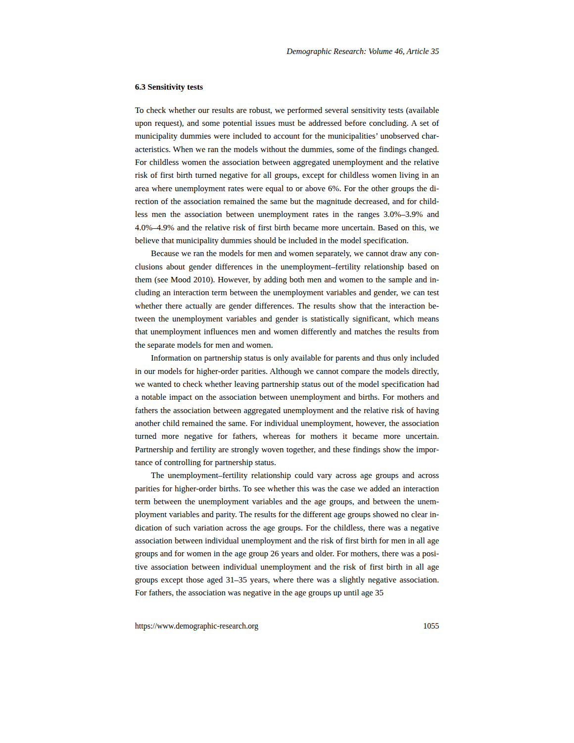Demographic Research: Volume 46, Article 35
6.3 Sensitivity tests
To check whether our results are robust, we performed several sensitivity tests (available upon request), and some potential issues must be addressed before concluding. A set of municipality dummies were included to account for the municipalities’ unobserved characteristics. When we ran the models without the dummies, some of the findings changed. For childless women the association between aggregated unemployment and the relative risk of first birth turned negative for all groups, except for childless women living in an area where unemployment rates were equal to or above 6%. For the other groups the direction of the association remained the same but the magnitude decreased, and for childless men the association between unemployment rates in the ranges 3.0%–3.9% and 4.0%–4.9% and the relative risk of first birth became more uncertain. Based on this, we believe that municipality dummies should be included in the model specification.
Because we ran the models for men and women separately, we cannot draw any conclusions about gender differences in the unemployment–fertility relationship based on them (see Mood 2010). However, by adding both men and women to the sample and including an interaction term between the unemployment variables and gender, we can test whether there actually are gender differences. The results show that the interaction between the unemployment variables and gender is statistically significant, which means that unemployment influences men and women differently and matches the results from the separate models for men and women.
Information on partnership status is only available for parents and thus only included in our models for higher-order parities. Although we cannot compare the models directly, we wanted to check whether leaving partnership status out of the model specification had a notable impact on the association between unemployment and births. For mothers and fathers the association between aggregated unemployment and the relative risk of having another child remained the same. For individual unemployment, however, the association turned more negative for fathers, whereas for mothers it became more uncertain. Partnership and fertility are strongly woven together, and these findings show the importance of controlling for partnership status.
The unemployment–fertility relationship could vary across age groups and across parities for higher-order births. To see whether this was the case we added an interaction term between the unemployment variables and the age groups, and between the unemployment variables and parity. The results for the different age groups showed no clear indication of such variation across the age groups. For the childless, there was a negative association between individual unemployment and the risk of first birth for men in all age groups and for women in the age group 26 years and older. For mothers, there was a positive association between individual unemployment and the risk of first birth in all age groups except those aged 31–35 years, where there was a slightly negative association. For fathers, the association was negative in the age groups up until age 35
https://www.demographic-research.org 1055